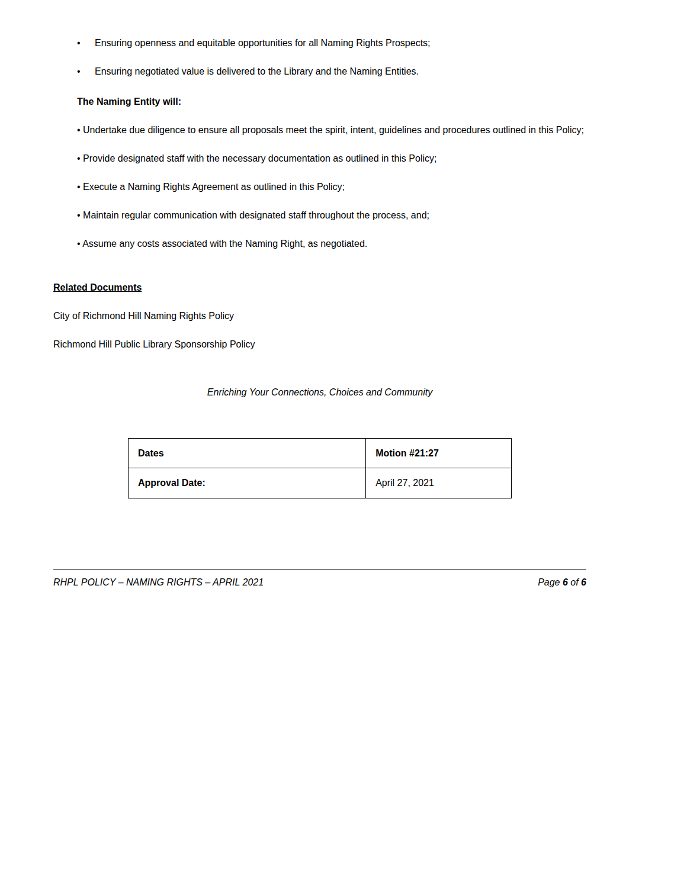Ensuring openness and equitable opportunities for all Naming Rights Prospects;
Ensuring negotiated value is delivered to the Library and the Naming Entities.
The Naming Entity will:
• Undertake due diligence to ensure all proposals meet the spirit, intent, guidelines and procedures outlined in this Policy;
• Provide designated staff with the necessary documentation as outlined in this Policy;
• Execute a Naming Rights Agreement as outlined in this Policy;
• Maintain regular communication with designated staff throughout the process, and;
• Assume any costs associated with the Naming Right, as negotiated.
Related Documents
City of Richmond Hill Naming Rights Policy
Richmond Hill Public Library Sponsorship Policy
Enriching Your Connections, Choices and Community
| Dates | Motion #21:27 |
| Approval Date: | April 27, 2021 |
RHPL POLICY – NAMING RIGHTS – APRIL 2021 Page 6 of 6